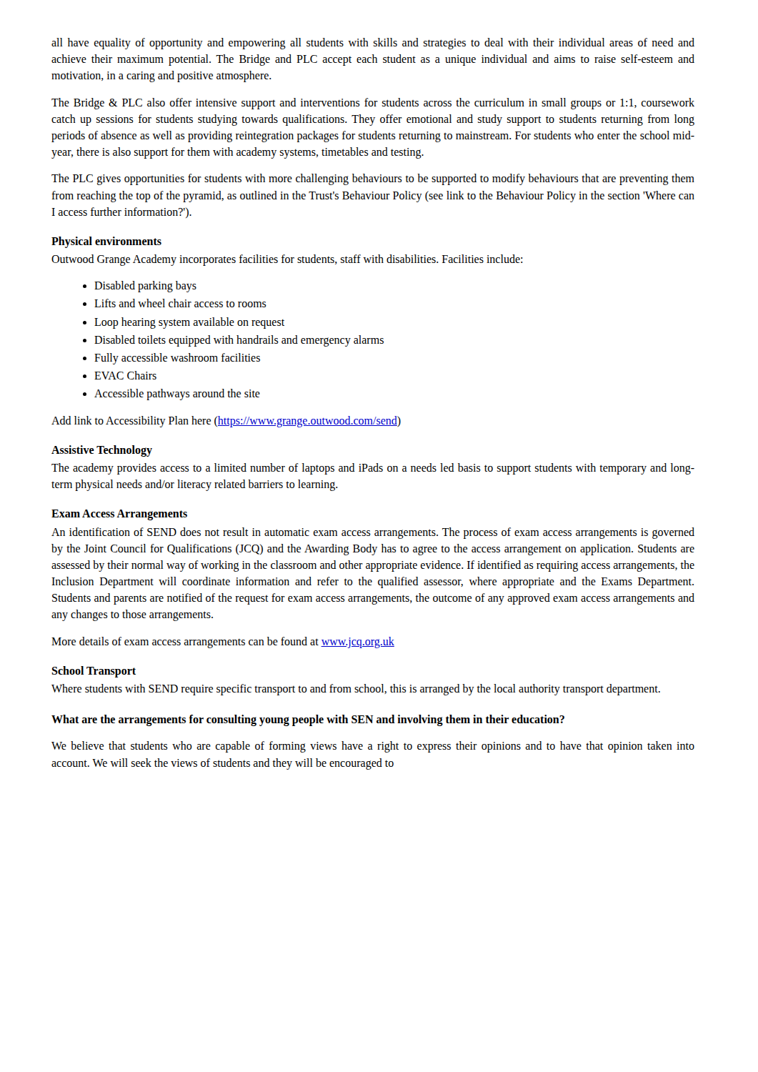all have equality of opportunity and empowering all students with skills and strategies to deal with their individual areas of need and achieve their maximum potential. The Bridge and PLC accept each student as a unique individual and aims to raise self-esteem and motivation, in a caring and positive atmosphere.
The Bridge & PLC also offer intensive support and interventions for students across the curriculum in small groups or 1:1, coursework catch up sessions for students studying towards qualifications. They offer emotional and study support to students returning from long periods of absence as well as providing reintegration packages for students returning to mainstream. For students who enter the school mid-year, there is also support for them with academy systems, timetables and testing.
The PLC gives opportunities for students with more challenging behaviours to be supported to modify behaviours that are preventing them from reaching the top of the pyramid, as outlined in the Trust's Behaviour Policy (see link to the Behaviour Policy in the section 'Where can I access further information?').
Physical environments
Outwood Grange Academy incorporates facilities for students, staff with disabilities. Facilities include:
Disabled parking bays
Lifts and wheel chair access to rooms
Loop hearing system available on request
Disabled toilets equipped with handrails and emergency alarms
Fully accessible washroom facilities
EVAC Chairs
Accessible pathways around the site
Add link to Accessibility Plan here (https://www.grange.outwood.com/send)
Assistive Technology
The academy provides access to a limited number of laptops and iPads on a needs led basis to support students with temporary and long-term physical needs and/or literacy related barriers to learning.
Exam Access Arrangements
An identification of SEND does not result in automatic exam access arrangements. The process of exam access arrangements is governed by the Joint Council for Qualifications (JCQ) and the Awarding Body has to agree to the access arrangement on application. Students are assessed by their normal way of working in the classroom and other appropriate evidence. If identified as requiring access arrangements, the Inclusion Department will coordinate information and refer to the qualified assessor, where appropriate and the Exams Department. Students and parents are notified of the request for exam access arrangements, the outcome of any approved exam access arrangements and any changes to those arrangements.
More details of exam access arrangements can be found at www.jcq.org.uk
School Transport
Where students with SEND require specific transport to and from school, this is arranged by the local authority transport department.
What are the arrangements for consulting young people with SEN and involving them in their education?
We believe that students who are capable of forming views have a right to express their opinions and to have that opinion taken into account. We will seek the views of students and they will be encouraged to